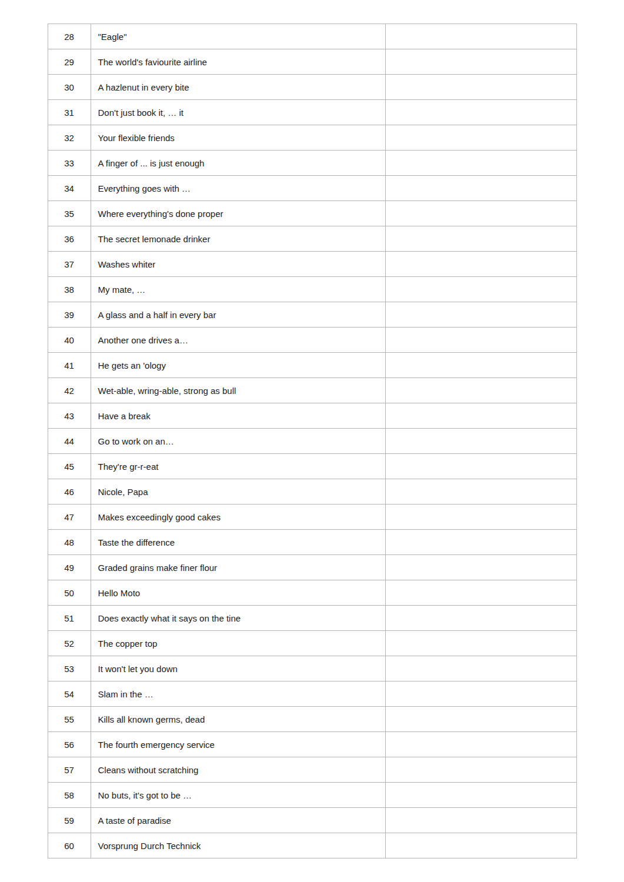| 28 | "Eagle" | |
| 29 | The world's faviourite airline | |
| 30 | A hazlenut in every bite | |
| 31 | Don't just book it, … it | |
| 32 | Your flexible friends | |
| 33 | A finger of ... is just enough | |
| 34 | Everything goes with … | |
| 35 | Where everything's done proper | |
| 36 | The secret lemonade drinker | |
| 37 | Washes whiter | |
| 38 | My mate, … | |
| 39 | A glass and a half in every bar | |
| 40 | Another one drives a… | |
| 41 | He gets an 'ology | |
| 42 | Wet-able, wring-able, strong as bull | |
| 43 | Have a break | |
| 44 | Go to work on an… | |
| 45 | They're gr-r-eat | |
| 46 | Nicole, Papa | |
| 47 | Makes exceedingly good cakes | |
| 48 | Taste the difference | |
| 49 | Graded grains make finer flour | |
| 50 | Hello Moto | |
| 51 | Does exactly what it says on the tine | |
| 52 | The copper top | |
| 53 | It won't let you down | |
| 54 | Slam in the … | |
| 55 | Kills all known germs, dead | |
| 56 | The fourth emergency service | |
| 57 | Cleans without scratching | |
| 58 | No buts, it's got to be … | |
| 59 | A taste of paradise | |
| 60 | Vorsprung Durch Technick | |